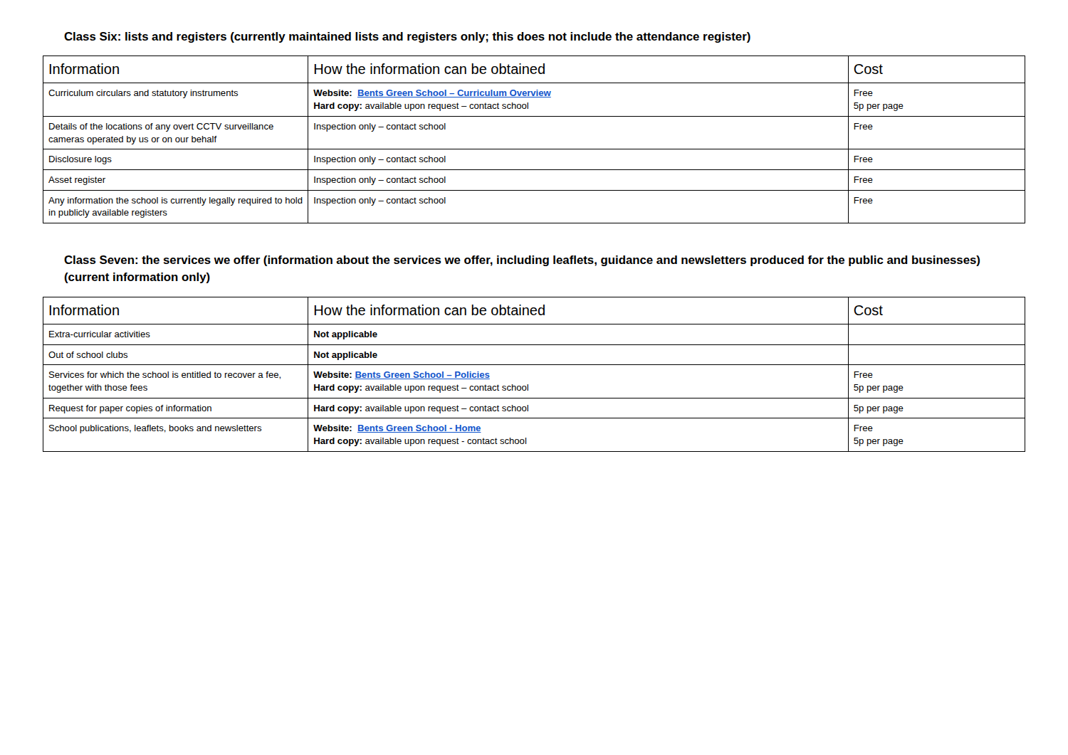Class Six: lists and registers (currently maintained lists and registers only; this does not include the attendance register)
| Information | How the information can be obtained | Cost |
| --- | --- | --- |
| Curriculum circulars and statutory instruments | Website: Bents Green School – Curriculum Overview Hard copy: available upon request – contact school | Free 5p per page |
| Details of the locations of any overt CCTV surveillance cameras operated by us or on our behalf | Inspection only – contact school | Free |
| Disclosure logs | Inspection only – contact school | Free |
| Asset register | Inspection only – contact school | Free |
| Any information the school is currently legally required to hold in publicly available registers | Inspection only – contact school | Free |
Class Seven: the services we offer (information about the services we offer, including leaflets, guidance and newsletters produced for the public and businesses) (current information only)
| Information | How the information can be obtained | Cost |
| --- | --- | --- |
| Extra-curricular activities | Not applicable | |
| Out of school clubs | Not applicable | |
| Services for which the school is entitled to recover a fee, together with those fees | Website: Bents Green School – Policies Hard copy: available upon request – contact school | Free 5p per page |
| Request for paper copies of information | Hard copy: available upon request – contact school | 5p per page |
| School publications, leaflets, books and newsletters | Website: Bents Green School - Home Hard copy: available upon request - contact school | Free 5p per page |